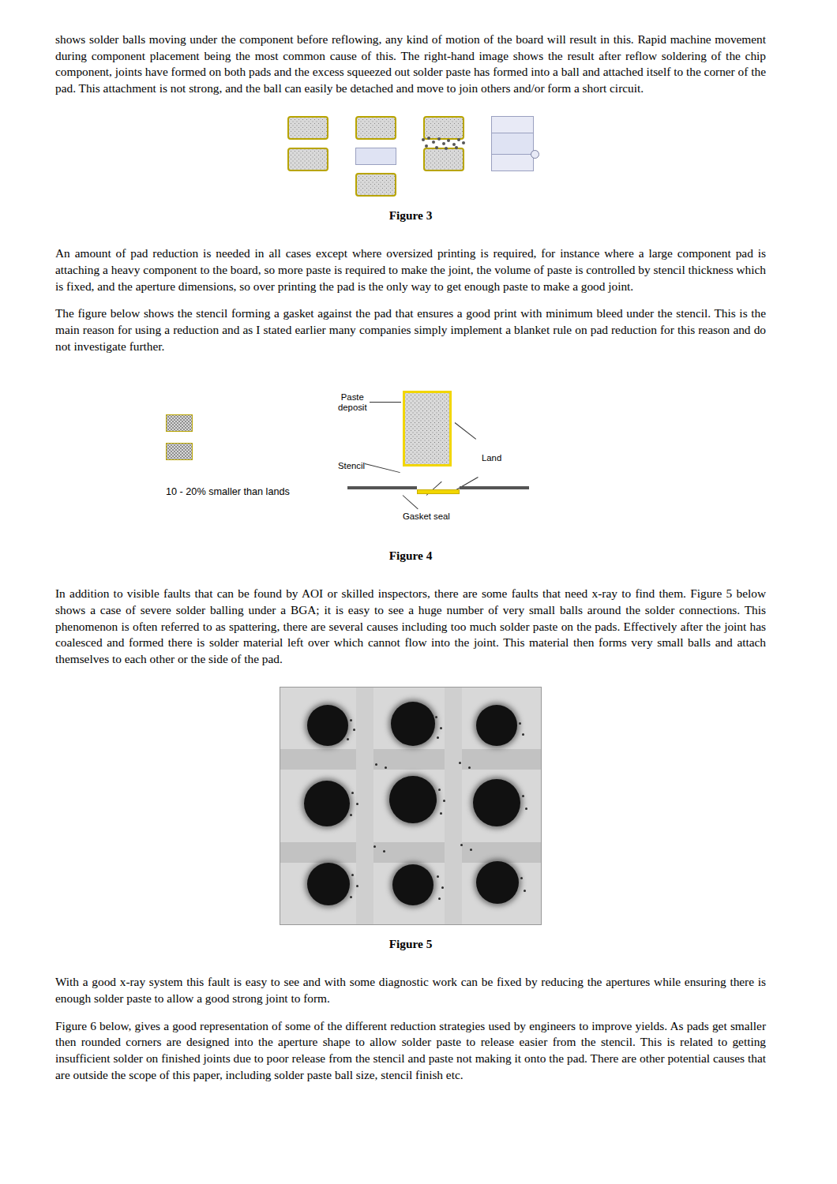shows solder balls moving under the component before reflowing, any kind of motion of the board will result in this. Rapid machine movement during component placement being the most common cause of this. The right-hand image shows the result after reflow soldering of the chip component, joints have formed on both pads and the excess squeezed out solder paste has formed into a ball and attached itself to the corner of the pad. This attachment is not strong, and the ball can easily be detached and move to join others and/or form a short circuit.
Figure 3
An amount of pad reduction is needed in all cases except where oversized printing is required, for instance where a large component pad is attaching a heavy component to the board, so more paste is required to make the joint, the volume of paste is controlled by stencil thickness which is fixed, and the aperture dimensions, so over printing the pad is the only way to get enough paste to make a good joint.
The figure below shows the stencil forming a gasket against the pad that ensures a good print with minimum bleed under the stencil. This is the main reason for using a reduction and as I stated earlier many companies simply implement a blanket rule on pad reduction for this reason and do not investigate further.
10 - 20% smaller than lands
Paste
deposit
Stencil
Land
Gasket seal
Figure 4
In addition to visible faults that can be found by AOI or skilled inspectors, there are some faults that need x-ray to find them. Figure 5 below shows a case of severe solder balling under a BGA; it is easy to see a huge number of very small balls around the solder connections. This phenomenon is often referred to as spattering, there are several causes including too much solder paste on the pads. Effectively after the joint has coalesced and formed there is solder material left over which cannot flow into the joint. This material then forms very small balls and attach themselves to each other or the side of the pad.
Figure 5
With a good x-ray system this fault is easy to see and with some diagnostic work can be fixed by reducing the apertures while ensuring there is enough solder paste to allow a good strong joint to form.
Figure 6 below, gives a good representation of some of the different reduction strategies used by engineers to improve yields. As pads get smaller then rounded corners are designed into the aperture shape to allow solder paste to release easier from the stencil. This is related to getting insufficient solder on finished joints due to poor release from the stencil and paste not making it onto the pad. There are other potential causes that are outside the scope of this paper, including solder paste ball size, stencil finish etc.